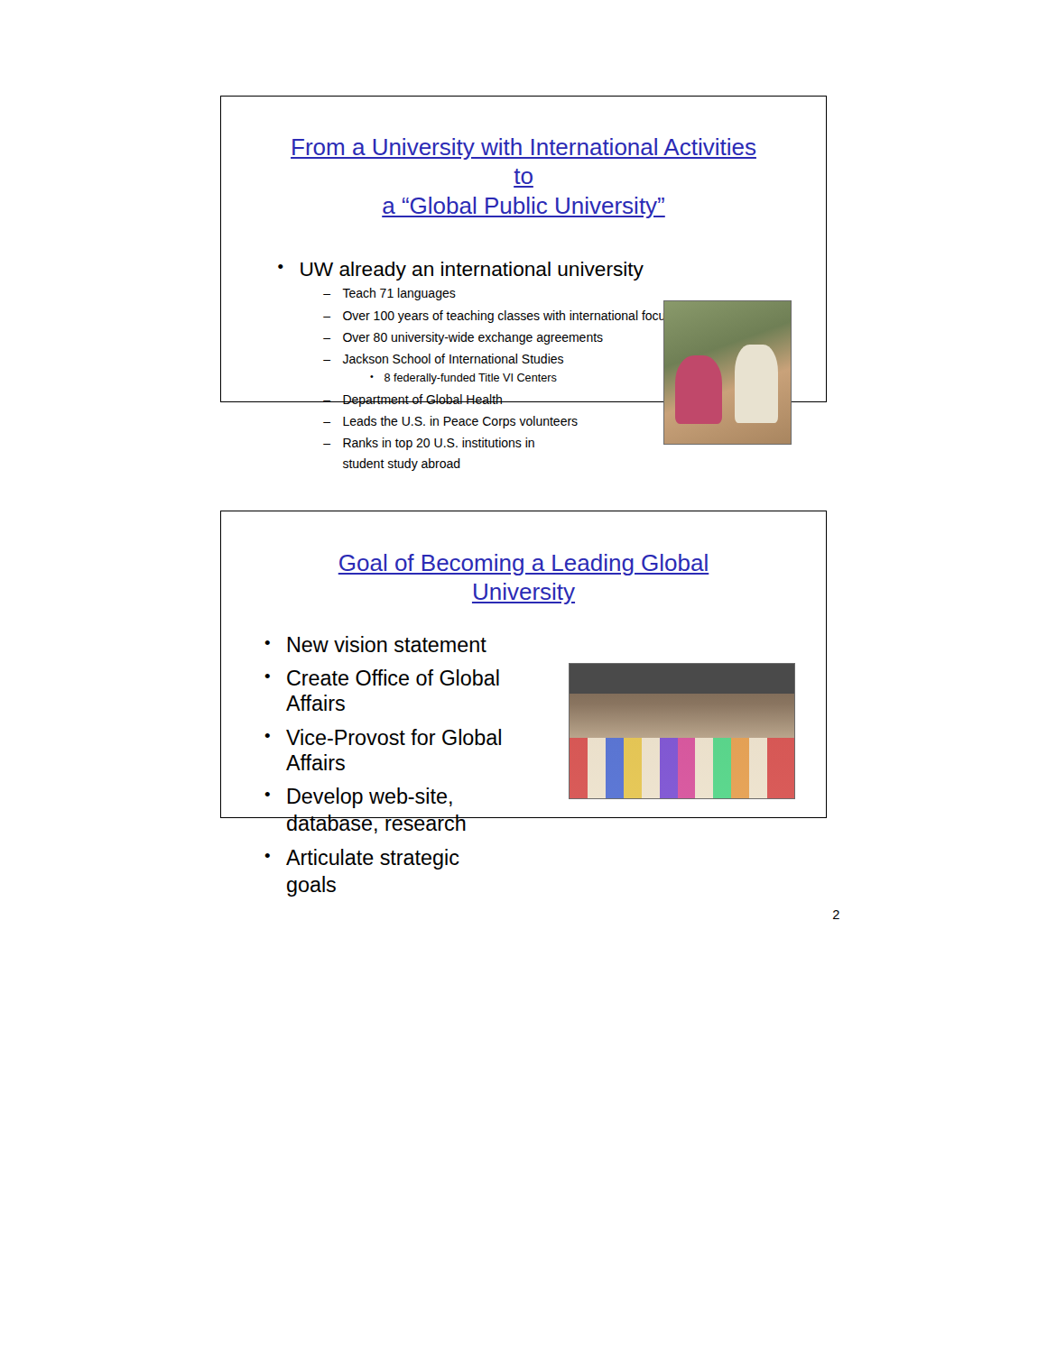From a University with International Activities to
a “Global Public University”
UW already an international university
Teach 71 languages
Over 100 years of teaching classes with international focus
Over 80 university-wide exchange agreements
Jackson School of International Studies
8 federally-funded Title VI Centers
Department of Global Health
Leads the U.S. in Peace Corps volunteers
Ranks in top 20 U.S. institutions in
student study abroad
Goal of Becoming a Leading Global
University
New vision statement
Create Office of Global Affairs
Vice-Provost for Global Affairs
Develop web-site,
database, research
Articulate strategic
goals
2